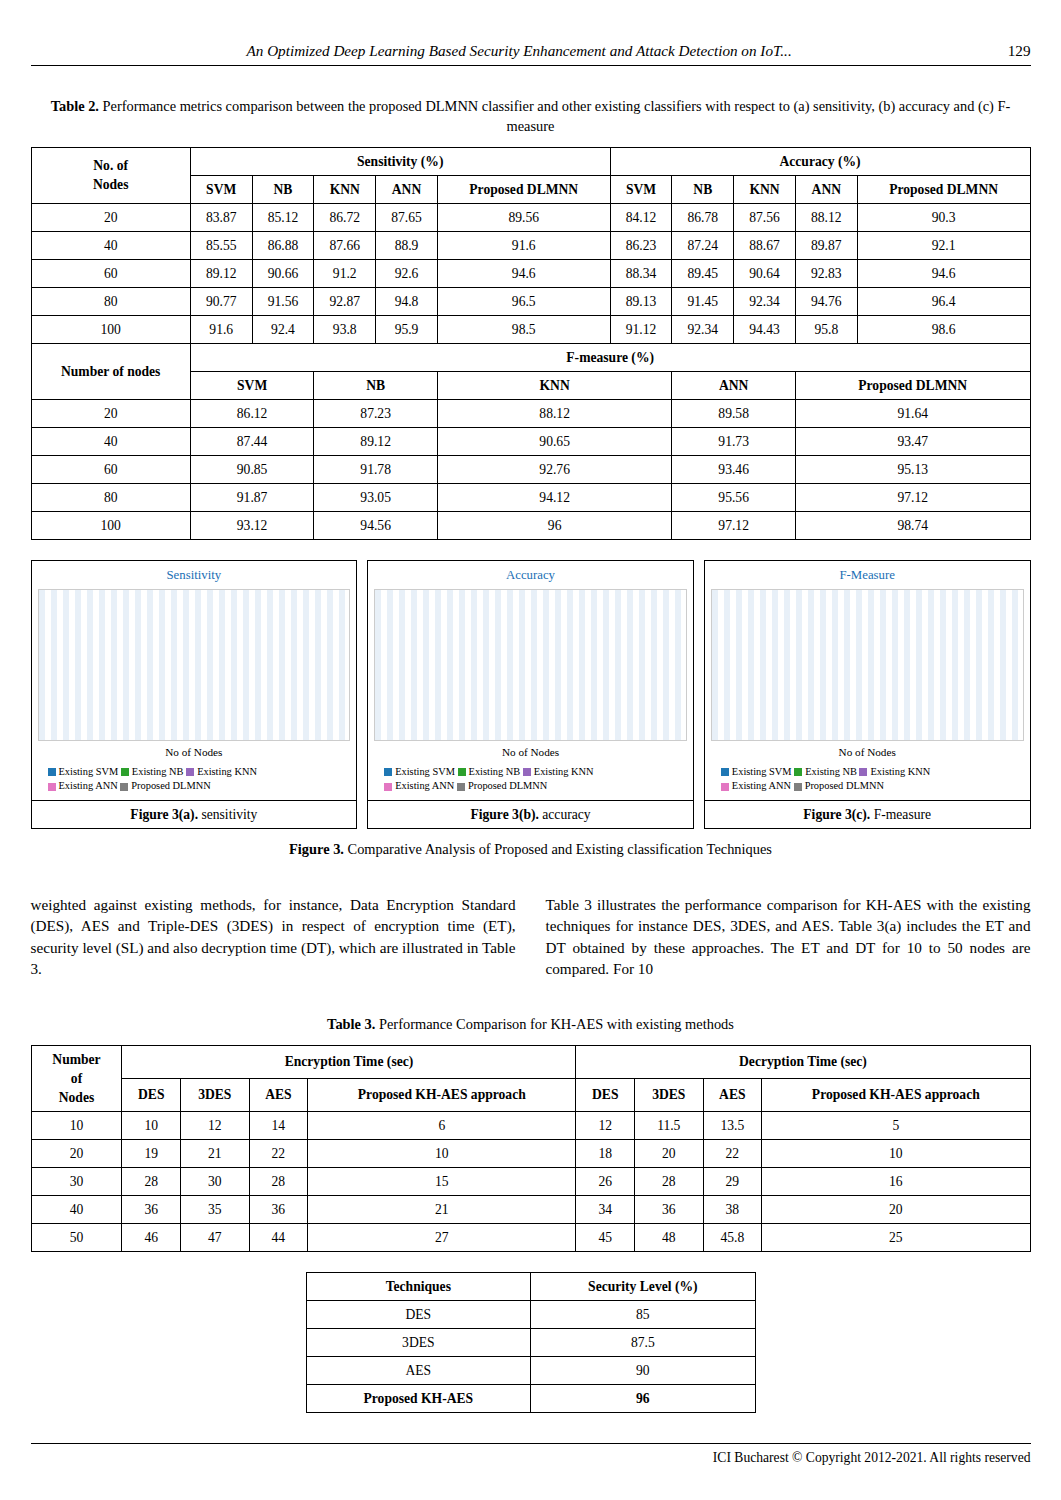An Optimized Deep Learning Based Security Enhancement and Attack Detection on IoT... 129
Table 2. Performance metrics comparison between the proposed DLMNN classifier and other existing classifiers with respect to (a) sensitivity, (b) accuracy and (c) F-measure
| No. of Nodes | Sensitivity (%) | Accuracy (%) |
| --- | --- | --- |
| SVM | NB | KNN | ANN | Proposed DLMNN | SVM | NB | KNN | ANN | Proposed DLMNN |
| 20 | 83.87 | 85.12 | 86.72 | 87.65 | 89.56 | 84.12 | 86.78 | 87.56 | 88.12 | 90.3 |
| 40 | 85.55 | 86.88 | 87.66 | 88.9 | 91.6 | 86.23 | 87.24 | 88.67 | 89.87 | 92.1 |
| 60 | 89.12 | 90.66 | 91.2 | 92.6 | 94.6 | 88.34 | 89.45 | 90.64 | 92.83 | 94.6 |
| 80 | 90.77 | 91.56 | 92.87 | 94.8 | 96.5 | 89.13 | 91.45 | 92.34 | 94.76 | 96.4 |
| 100 | 91.6 | 92.4 | 93.8 | 95.9 | 98.5 | 91.12 | 92.34 | 94.43 | 95.8 | 98.6 |
| Number of nodes | F-measure (%) |
| SVM | NB | KNN | ANN | Proposed DLMNN |
| 20 | 86.12 | 87.23 | 88.12 | 89.58 | 91.64 |
| 40 | 87.44 | 89.12 | 90.65 | 91.73 | 93.47 |
| 60 | 90.85 | 91.78 | 92.76 | 93.46 | 95.13 |
| 80 | 91.87 | 93.05 | 94.12 | 95.56 | 97.12 |
| 100 | 93.12 | 94.56 | 96 | 97.12 | 98.74 |
Sensitivity
No of Nodes
Existing SVM Existing NB Existing KNN
Existing ANN Proposed DLMNN
Accuracy
No of Nodes
Existing SVM Existing NB Existing KNN
Existing ANN Proposed DLMNN
F-Measure
No of Nodes
Existing SVM Existing NB Existing KNN
Existing ANN Proposed DLMNN
Figure 3(a). sensitivity
Figure 3(b). accuracy
Figure 3(c). F-measure
Figure 3. Comparative Analysis of Proposed and Existing classification Techniques
weighted against existing methods, for instance, Data Encryption Standard (DES), AES and Triple-DES (3DES) in respect of encryption time (ET), security level (SL) and also decryption time (DT), which are illustrated in Table 3.
Table 3 illustrates the performance comparison for KH-AES with the existing techniques for instance DES, 3DES, and AES. Table 3(a) includes the ET and DT obtained by these approaches. The ET and DT for 10 to 50 nodes are compared. For 10
Table 3. Performance Comparison for KH-AES with existing methods
| Number of Nodes | Encryption Time (sec) | Decryption Time (sec) |
| --- | --- | --- |
| DES | 3DES | AES | Proposed KH-AES approach | DES | 3DES | AES | Proposed KH-AES approach |
| 10 | 10 | 12 | 14 | 6 | 12 | 11.5 | 13.5 | 5 |
| 20 | 19 | 21 | 22 | 10 | 18 | 20 | 22 | 10 |
| 30 | 28 | 30 | 28 | 15 | 26 | 28 | 29 | 16 |
| 40 | 36 | 35 | 36 | 21 | 34 | 36 | 38 | 20 |
| 50 | 46 | 47 | 44 | 27 | 45 | 48 | 45.8 | 25 |
| Techniques | Security Level (%) |
| --- | --- |
| DES | 85 |
| 3DES | 87.5 |
| AES | 90 |
| Proposed KH-AES | 96 |
ICI Bucharest © Copyright 2012-2021. All rights reserved